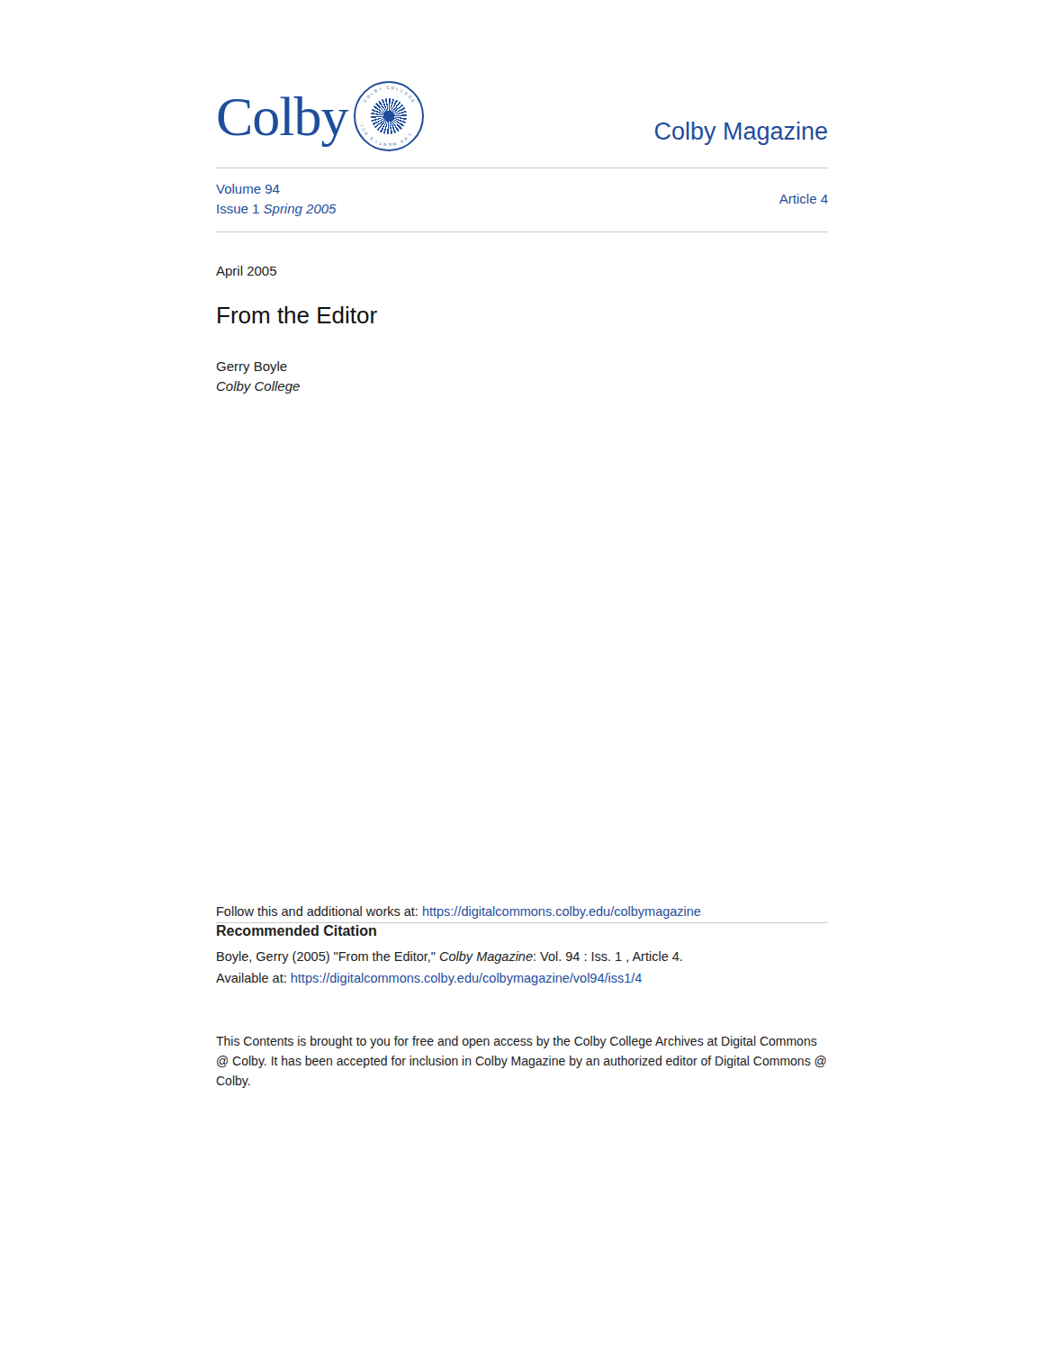Colby
C O L B Y C O L L E G E L U X M E N T I S S C I
Colby Magazine
Volume 94
Issue 1 Spring 2005
Article 4
April 2005
From the Editor
Gerry Boyle
Colby College
Follow this and additional works at: https://digitalcommons.colby.edu/colbymagazine
Recommended Citation
Boyle, Gerry (2005) "From the Editor," Colby Magazine: Vol. 94 : Iss. 1 , Article 4.
Available at: https://digitalcommons.colby.edu/colbymagazine/vol94/iss1/4
This Contents is brought to you for free and open access by the Colby College Archives at Digital Commons @ Colby. It has been accepted for inclusion in Colby Magazine by an authorized editor of Digital Commons @ Colby.